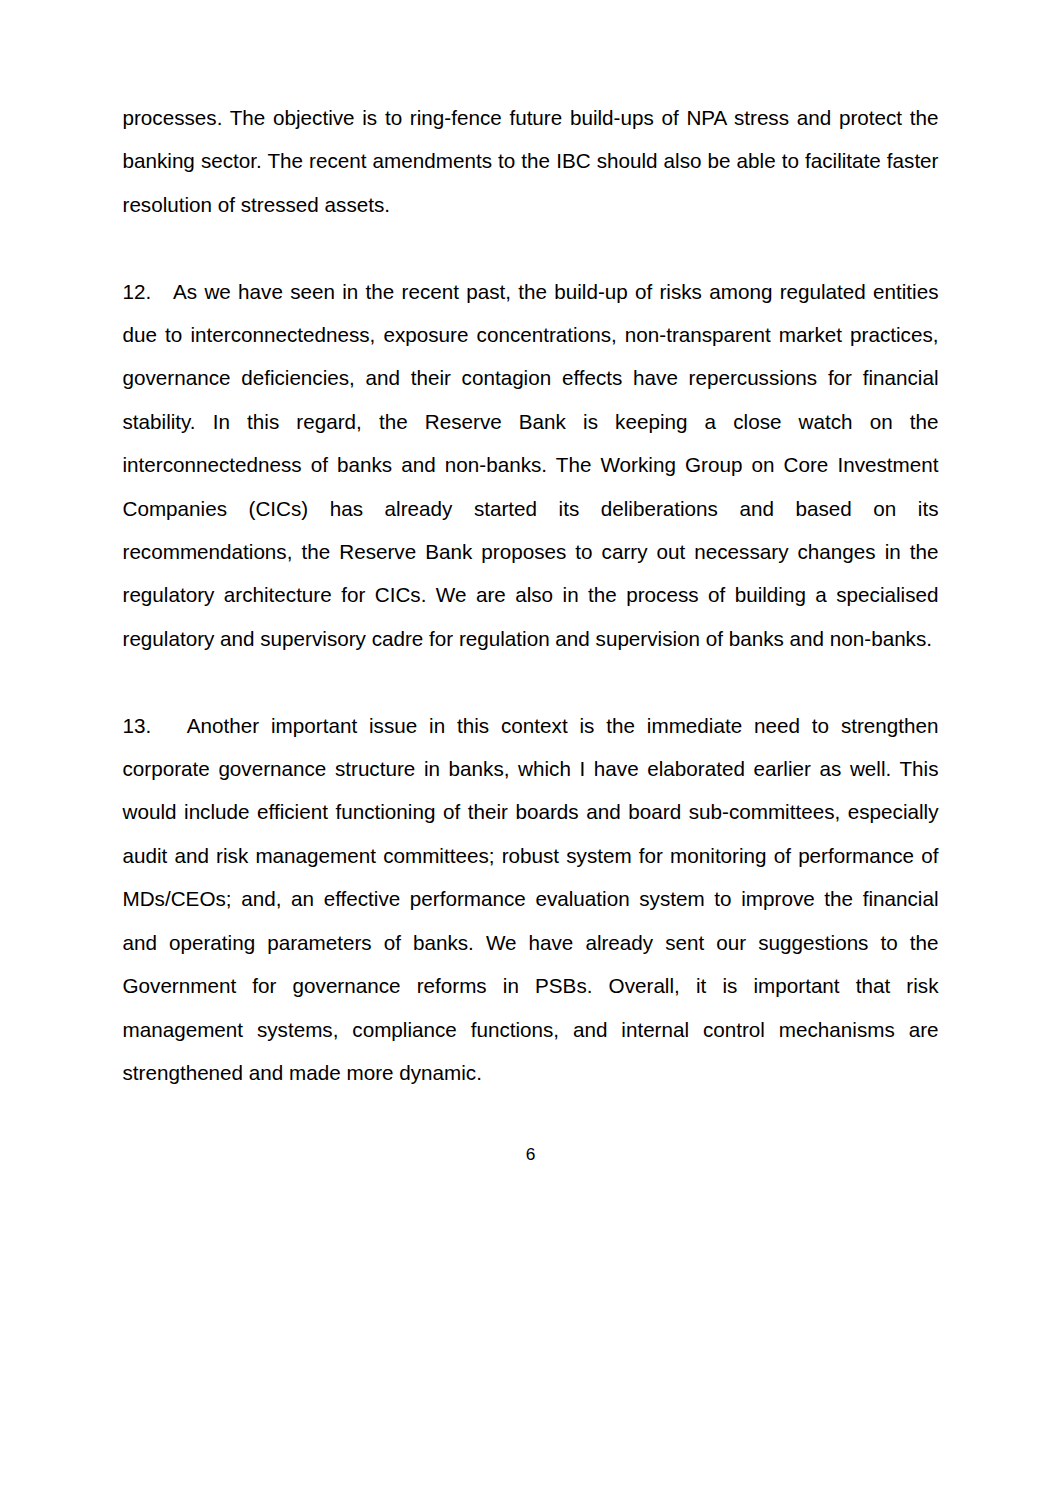processes. The objective is to ring-fence future build-ups of NPA stress and protect the banking sector. The recent amendments to the IBC should also be able to facilitate faster resolution of stressed assets.
12. As we have seen in the recent past, the build-up of risks among regulated entities due to interconnectedness, exposure concentrations, non-transparent market practices, governance deficiencies, and their contagion effects have repercussions for financial stability. In this regard, the Reserve Bank is keeping a close watch on the interconnectedness of banks and non-banks. The Working Group on Core Investment Companies (CICs) has already started its deliberations and based on its recommendations, the Reserve Bank proposes to carry out necessary changes in the regulatory architecture for CICs. We are also in the process of building a specialised regulatory and supervisory cadre for regulation and supervision of banks and non-banks.
13. Another important issue in this context is the immediate need to strengthen corporate governance structure in banks, which I have elaborated earlier as well. This would include efficient functioning of their boards and board sub-committees, especially audit and risk management committees; robust system for monitoring of performance of MDs/CEOs; and, an effective performance evaluation system to improve the financial and operating parameters of banks. We have already sent our suggestions to the Government for governance reforms in PSBs. Overall, it is important that risk management systems, compliance functions, and internal control mechanisms are strengthened and made more dynamic.
6